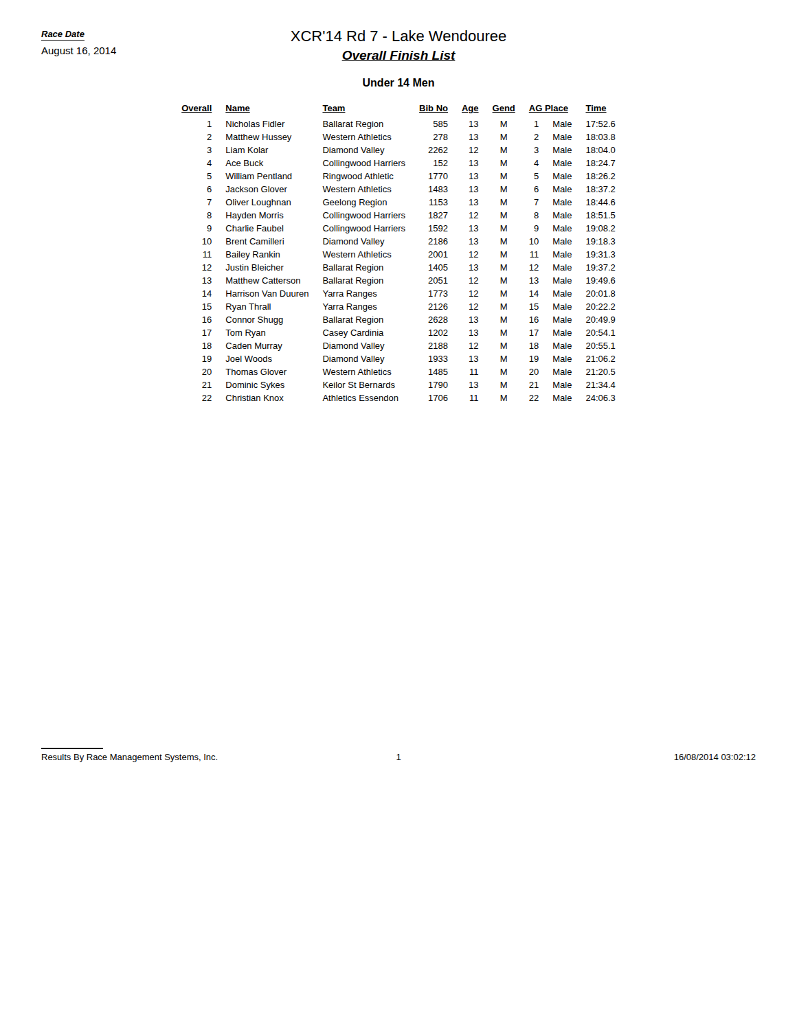XCR'14 Rd 7 - Lake Wendouree
Overall Finish List
Race Date
August 16, 2014
Under 14 Men
| Overall | Name | Team | Bib No | Age | Gend | AG Place | Time |
| --- | --- | --- | --- | --- | --- | --- | --- |
| 1 | Nicholas Fidler | Ballarat Region | 585 | 13 | M | 1 | Male | 17:52.6 |
| 2 | Matthew Hussey | Western Athletics | 278 | 13 | M | 2 | Male | 18:03.8 |
| 3 | Liam Kolar | Diamond Valley | 2262 | 12 | M | 3 | Male | 18:04.0 |
| 4 | Ace Buck | Collingwood Harriers | 152 | 13 | M | 4 | Male | 18:24.7 |
| 5 | William Pentland | Ringwood Athletic | 1770 | 13 | M | 5 | Male | 18:26.2 |
| 6 | Jackson Glover | Western Athletics | 1483 | 13 | M | 6 | Male | 18:37.2 |
| 7 | Oliver Loughnan | Geelong Region | 1153 | 13 | M | 7 | Male | 18:44.6 |
| 8 | Hayden Morris | Collingwood Harriers | 1827 | 12 | M | 8 | Male | 18:51.5 |
| 9 | Charlie Faubel | Collingwood Harriers | 1592 | 13 | M | 9 | Male | 19:08.2 |
| 10 | Brent Camilleri | Diamond Valley | 2186 | 13 | M | 10 | Male | 19:18.3 |
| 11 | Bailey Rankin | Western Athletics | 2001 | 12 | M | 11 | Male | 19:31.3 |
| 12 | Justin Bleicher | Ballarat Region | 1405 | 13 | M | 12 | Male | 19:37.2 |
| 13 | Matthew Catterson | Ballarat Region | 2051 | 12 | M | 13 | Male | 19:49.6 |
| 14 | Harrison Van Duuren | Yarra Ranges | 1773 | 12 | M | 14 | Male | 20:01.8 |
| 15 | Ryan Thrall | Yarra Ranges | 2126 | 12 | M | 15 | Male | 20:22.2 |
| 16 | Connor Shugg | Ballarat Region | 2628 | 13 | M | 16 | Male | 20:49.9 |
| 17 | Tom Ryan | Casey Cardinia | 1202 | 13 | M | 17 | Male | 20:54.1 |
| 18 | Caden Murray | Diamond Valley | 2188 | 12 | M | 18 | Male | 20:55.1 |
| 19 | Joel Woods | Diamond Valley | 1933 | 13 | M | 19 | Male | 21:06.2 |
| 20 | Thomas Glover | Western Athletics | 1485 | 11 | M | 20 | Male | 21:20.5 |
| 21 | Dominic Sykes | Keilor St Bernards | 1790 | 13 | M | 21 | Male | 21:34.4 |
| 22 | Christian Knox | Athletics Essendon | 1706 | 11 | M | 22 | Male | 24:06.3 |
Results By Race Management Systems, Inc. 1 16/08/2014 03:02:12